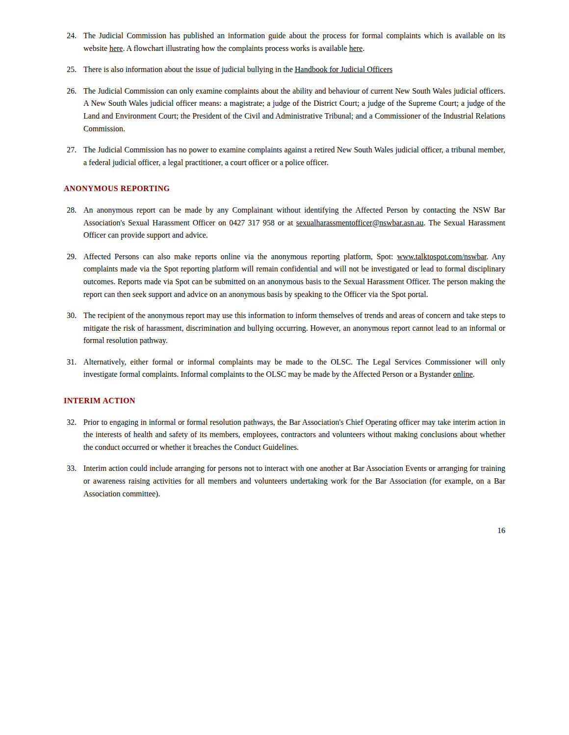The Judicial Commission has published an information guide about the process for formal complaints which is available on its website here. A flowchart illustrating how the complaints process works is available here.
There is also information about the issue of judicial bullying in the Handbook for Judicial Officers
The Judicial Commission can only examine complaints about the ability and behaviour of current New South Wales judicial officers. A New South Wales judicial officer means: a magistrate; a judge of the District Court; a judge of the Supreme Court; a judge of the Land and Environment Court; the President of the Civil and Administrative Tribunal; and a Commissioner of the Industrial Relations Commission.
The Judicial Commission has no power to examine complaints against a retired New South Wales judicial officer, a tribunal member, a federal judicial officer, a legal practitioner, a court officer or a police officer.
Anonymous Reporting
An anonymous report can be made by any Complainant without identifying the Affected Person by contacting the NSW Bar Association's Sexual Harassment Officer on 0427 317 958 or at sexualharassmentofficer@nswbar.asn.au. The Sexual Harassment Officer can provide support and advice.
Affected Persons can also make reports online via the anonymous reporting platform, Spot: www.talktospot.com/nswbar. Any complaints made via the Spot reporting platform will remain confidential and will not be investigated or lead to formal disciplinary outcomes. Reports made via Spot can be submitted on an anonymous basis to the Sexual Harassment Officer. The person making the report can then seek support and advice on an anonymous basis by speaking to the Officer via the Spot portal.
The recipient of the anonymous report may use this information to inform themselves of trends and areas of concern and take steps to mitigate the risk of harassment, discrimination and bullying occurring. However, an anonymous report cannot lead to an informal or formal resolution pathway.
Alternatively, either formal or informal complaints may be made to the OLSC. The Legal Services Commissioner will only investigate formal complaints. Informal complaints to the OLSC may be made by the Affected Person or a Bystander online.
Interim Action
Prior to engaging in informal or formal resolution pathways, the Bar Association's Chief Operating officer may take interim action in the interests of health and safety of its members, employees, contractors and volunteers without making conclusions about whether the conduct occurred or whether it breaches the Conduct Guidelines.
Interim action could include arranging for persons not to interact with one another at Bar Association Events or arranging for training or awareness raising activities for all members and volunteers undertaking work for the Bar Association (for example, on a Bar Association committee).
16